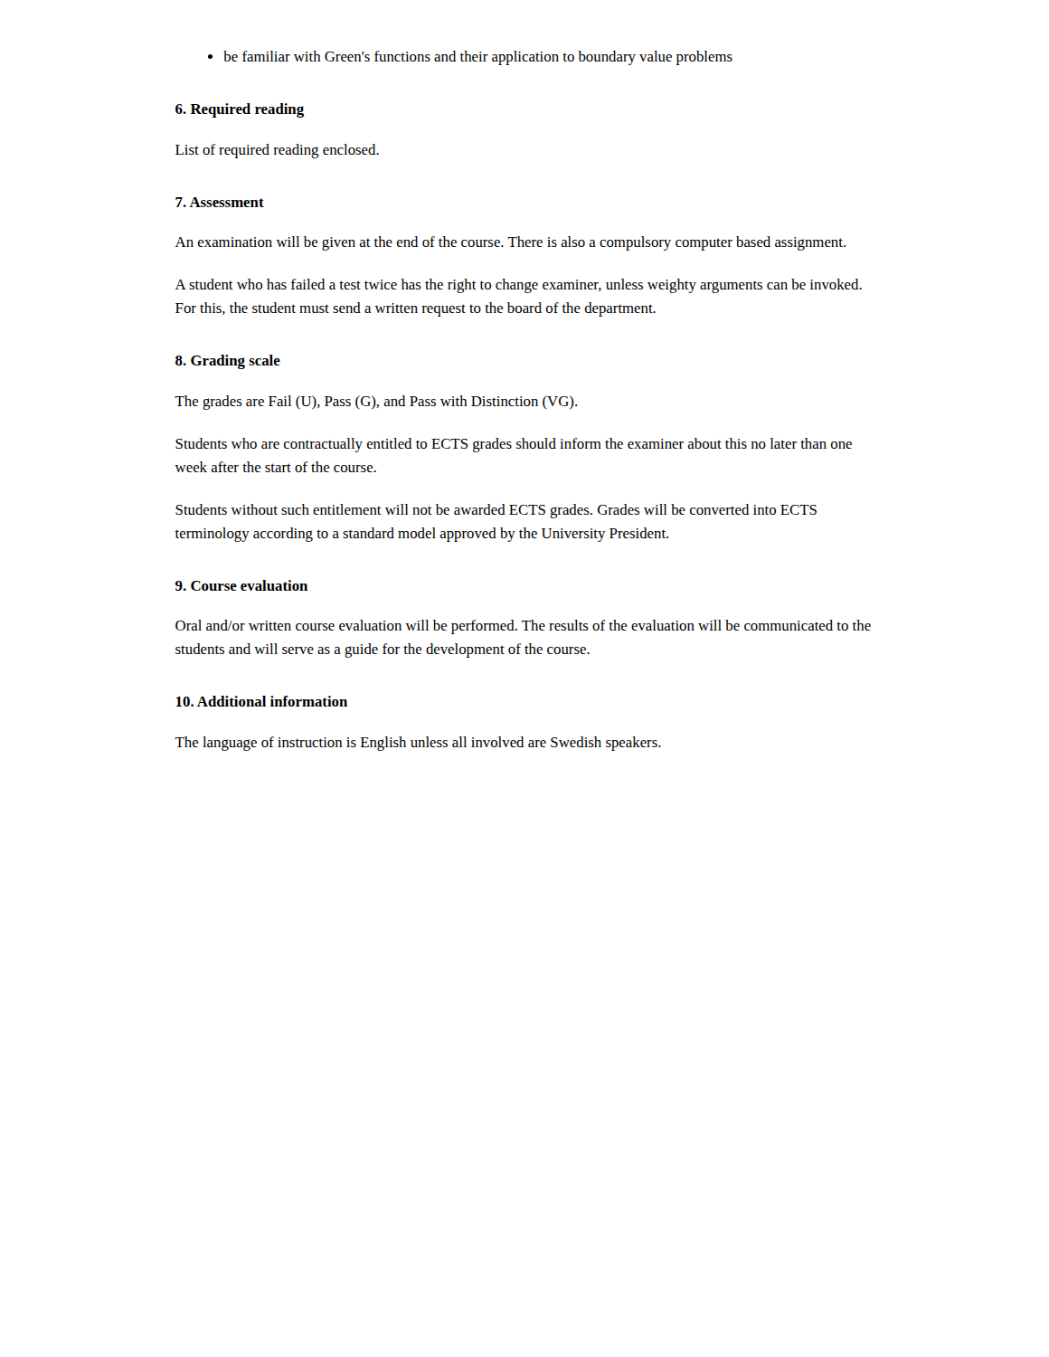be familiar with Green's functions and their application to boundary value problems
6. Required reading
List of required reading enclosed.
7. Assessment
An examination will be given at the end of the course. There is also a compulsory computer based assignment.
A student who has failed a test twice has the right to change examiner, unless weighty arguments can be invoked. For this, the student must send a written request to the board of the department.
8. Grading scale
The grades are Fail (U), Pass (G), and Pass with Distinction (VG).
Students who are contractually entitled to ECTS grades should inform the examiner about this no later than one week after the start of the course.
Students without such entitlement will not be awarded ECTS grades. Grades will be converted into ECTS terminology according to a standard model approved by the University President.
9. Course evaluation
Oral and/or written course evaluation will be performed. The results of the evaluation will be communicated to the students and will serve as a guide for the development of the course.
10. Additional information
The language of instruction is English unless all involved are Swedish speakers.